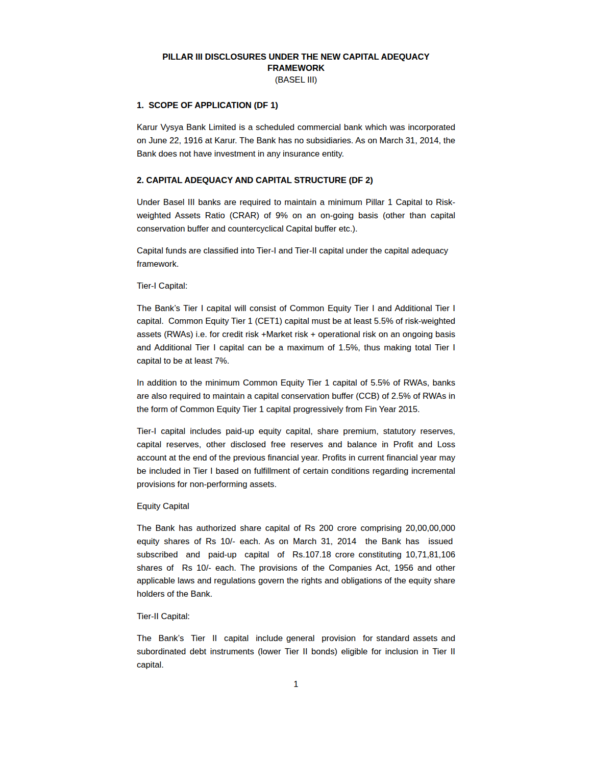PILLAR III DISCLOSURES UNDER THE NEW CAPITAL ADEQUACY FRAMEWORK (BASEL III)
1. SCOPE OF APPLICATION (DF 1)
Karur Vysya Bank Limited is a scheduled commercial bank which was incorporated on June 22, 1916 at Karur. The Bank has no subsidiaries. As on March 31, 2014, the Bank does not have investment in any insurance entity.
2. CAPITAL ADEQUACY AND CAPITAL STRUCTURE (DF 2)
Under Basel III banks are required to maintain a minimum Pillar 1 Capital to Risk-weighted Assets Ratio (CRAR) of 9% on an on-going basis (other than capital conservation buffer and countercyclical Capital buffer etc.).
Capital funds are classified into Tier-I and Tier-II capital under the capital adequacy framework.
Tier-I Capital:
The Bank’s Tier I capital will consist of Common Equity Tier I and Additional Tier I capital. Common Equity Tier 1 (CET1) capital must be at least 5.5% of risk-weighted assets (RWAs) i.e. for credit risk +Market risk + operational risk on an ongoing basis and Additional Tier I capital can be a maximum of 1.5%, thus making total Tier I capital to be at least 7%.
In addition to the minimum Common Equity Tier 1 capital of 5.5% of RWAs, banks are also required to maintain a capital conservation buffer (CCB) of 2.5% of RWAs in the form of Common Equity Tier 1 capital progressively from Fin Year 2015.
Tier-I capital includes paid-up equity capital, share premium, statutory reserves, capital reserves, other disclosed free reserves and balance in Profit and Loss account at the end of the previous financial year. Profits in current financial year may be included in Tier I based on fulfillment of certain conditions regarding incremental provisions for non-performing assets.
Equity Capital
The Bank has authorized share capital of Rs 200 crore comprising 20,00,00,000 equity shares of Rs 10/- each. As on March 31, 2014 the Bank has issued subscribed and paid-up capital of Rs.107.18 crore constituting 10,71,81,106 shares of Rs 10/- each. The provisions of the Companies Act, 1956 and other applicable laws and regulations govern the rights and obligations of the equity share holders of the Bank.
Tier-II Capital:
The Bank’s Tier II capital include general provision for standard assets and subordinated debt instruments (lower Tier II bonds) eligible for inclusion in Tier II capital.
1